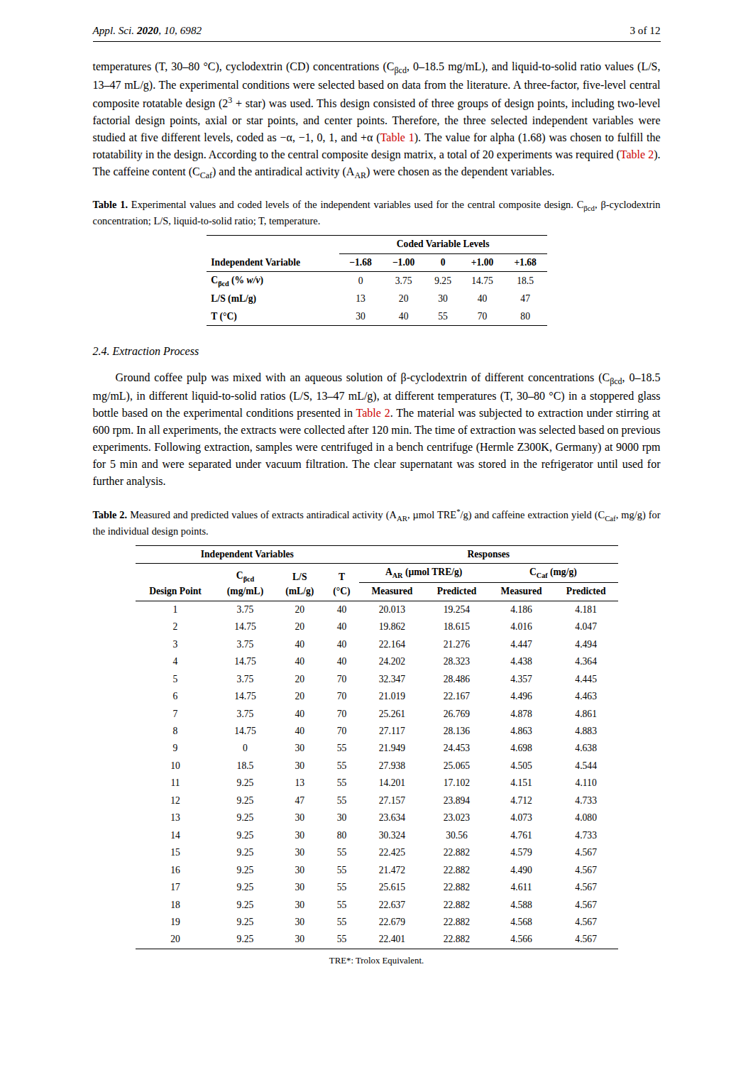Appl. Sci. 2020, 10, 6982 3 of 12
temperatures (T, 30–80 °C), cyclodextrin (CD) concentrations (Cβcd, 0–18.5 mg/mL), and liquid-to-solid ratio values (L/S, 13–47 mL/g). The experimental conditions were selected based on data from the literature. A three-factor, five-level central composite rotatable design (23 + star) was used. This design consisted of three groups of design points, including two-level factorial design points, axial or star points, and center points. Therefore, the three selected independent variables were studied at five different levels, coded as −α, −1, 0, 1, and +α (Table 1). The value for alpha (1.68) was chosen to fulfill the rotatability in the design. According to the central composite design matrix, a total of 20 experiments was required (Table 2). The caffeine content (CCaf) and the antiradical activity (AAR) were chosen as the dependent variables.
Table 1. Experimental values and coded levels of the independent variables used for the central composite design. Cβcd, β-cyclodextrin concentration; L/S, liquid-to-solid ratio; T, temperature.
| Independent Variable | Coded Variable Levels |
| --- | --- |
| −1.68 | −1.00 | 0 | +1.00 | +1.68 |
| C βcd (% w/v ) | 0 | 3.75 | 9.25 | 14.75 | 18.5 |
| L/S (mL/g) | 13 | 20 | 30 | 40 | 47 |
| T (°C) | 30 | 40 | 55 | 70 | 80 |
2.4. Extraction Process
Ground coffee pulp was mixed with an aqueous solution of β-cyclodextrin of different concentrations (Cβcd, 0–18.5 mg/mL), in different liquid-to-solid ratios (L/S, 13–47 mL/g), at different temperatures (T, 30–80 °C) in a stoppered glass bottle based on the experimental conditions presented in Table 2. The material was subjected to extraction under stirring at 600 rpm. In all experiments, the extracts were collected after 120 min. The time of extraction was selected based on previous experiments. Following extraction, samples were centrifuged in a bench centrifuge (Hermle Z300K, Germany) at 9000 rpm for 5 min and were separated under vacuum filtration. The clear supernatant was stored in the refrigerator until used for further analysis.
Table 2. Measured and predicted values of extracts antiradical activity (AAR, µmol TRE*/g) and caffeine extraction yield (CCaf, mg/g) for the individual design points.
| Independent Variables | Responses |
| --- | --- |
| Design Point | C βcd (mg/mL) | L/S (mL/g) | T (°C) | A AR (µmol TRE/g) | C Caf (mg/g) |
| Measured | Predicted | Measured | Predicted |
| 1 | 3.75 | 20 | 40 | 20.013 | 19.254 | 4.186 | 4.181 |
| 2 | 14.75 | 20 | 40 | 19.862 | 18.615 | 4.016 | 4.047 |
| 3 | 3.75 | 40 | 40 | 22.164 | 21.276 | 4.447 | 4.494 |
| 4 | 14.75 | 40 | 40 | 24.202 | 28.323 | 4.438 | 4.364 |
| 5 | 3.75 | 20 | 70 | 32.347 | 28.486 | 4.357 | 4.445 |
| 6 | 14.75 | 20 | 70 | 21.019 | 22.167 | 4.496 | 4.463 |
| 7 | 3.75 | 40 | 70 | 25.261 | 26.769 | 4.878 | 4.861 |
| 8 | 14.75 | 40 | 70 | 27.117 | 28.136 | 4.863 | 4.883 |
| 9 | 0 | 30 | 55 | 21.949 | 24.453 | 4.698 | 4.638 |
| 10 | 18.5 | 30 | 55 | 27.938 | 25.065 | 4.505 | 4.544 |
| 11 | 9.25 | 13 | 55 | 14.201 | 17.102 | 4.151 | 4.110 |
| 12 | 9.25 | 47 | 55 | 27.157 | 23.894 | 4.712 | 4.733 |
| 13 | 9.25 | 30 | 30 | 23.634 | 23.023 | 4.073 | 4.080 |
| 14 | 9.25 | 30 | 80 | 30.324 | 30.56 | 4.761 | 4.733 |
| 15 | 9.25 | 30 | 55 | 22.425 | 22.882 | 4.579 | 4.567 |
| 16 | 9.25 | 30 | 55 | 21.472 | 22.882 | 4.490 | 4.567 |
| 17 | 9.25 | 30 | 55 | 25.615 | 22.882 | 4.611 | 4.567 |
| 18 | 9.25 | 30 | 55 | 22.637 | 22.882 | 4.588 | 4.567 |
| 19 | 9.25 | 30 | 55 | 22.679 | 22.882 | 4.568 | 4.567 |
| 20 | 9.25 | 30 | 55 | 22.401 | 22.882 | 4.566 | 4.567 |
TRE*: Trolox Equivalent.